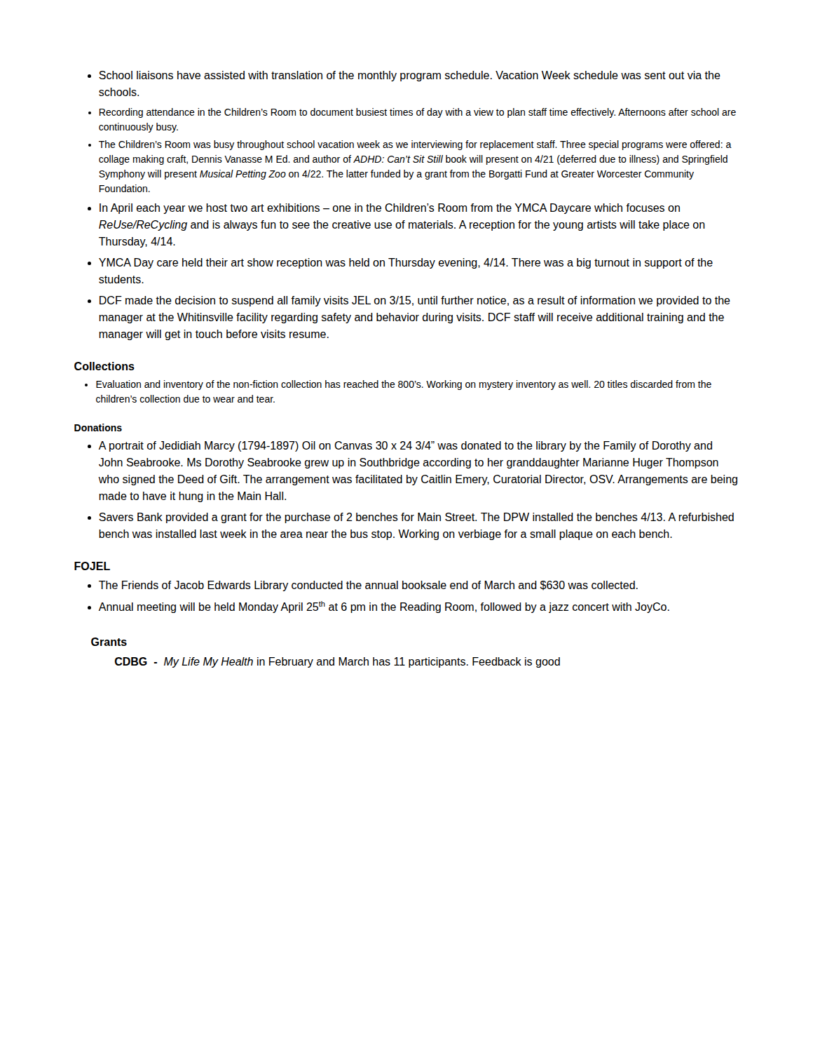School liaisons have assisted with translation of the monthly program schedule. Vacation Week schedule was sent out via the schools.
Recording attendance in the Children’s Room to document busiest times of day with a view to plan staff time effectively. Afternoons after school are continuously busy.
The Children’s Room was busy throughout school vacation week as we interviewing for replacement staff. Three special programs were offered: a collage making craft, Dennis Vanasse M Ed. and author of ADHD: Can’t Sit Still book will present on 4/21 (deferred due to illness) and Springfield Symphony will present Musical Petting Zoo on 4/22. The latter funded by a grant from the Borgatti Fund at Greater Worcester Community Foundation.
In April each year we host two art exhibitions – one in the Children’s Room from the YMCA Daycare which focuses on ReUse/ReCycling and is always fun to see the creative use of materials. A reception for the young artists will take place on Thursday, 4/14.
YMCA Day care held their art show reception was held on Thursday evening, 4/14. There was a big turnout in support of the students.
DCF made the decision to suspend all family visits JEL on 3/15, until further notice, as a result of information we provided to the manager at the Whitinsville facility regarding safety and behavior during visits. DCF staff will receive additional training and the manager will get in touch before visits resume.
Collections
Evaluation and inventory of the non-fiction collection has reached the 800’s. Working on mystery inventory as well. 20 titles discarded from the children’s collection due to wear and tear.
Donations
A portrait of Jedidiah Marcy (1794-1897) Oil on Canvas 30 x 24 3/4” was donated to the library by the Family of Dorothy and John Seabrooke. Ms Dorothy Seabrooke grew up in Southbridge according to her granddaughter Marianne Huger Thompson who signed the Deed of Gift. The arrangement was facilitated by Caitlin Emery, Curatorial Director, OSV. Arrangements are being made to have it hung in the Main Hall.
Savers Bank provided a grant for the purchase of 2 benches for Main Street. The DPW installed the benches 4/13. A refurbished bench was installed last week in the area near the bus stop. Working on verbiage for a small plaque on each bench.
FOJEL
The Friends of Jacob Edwards Library conducted the annual booksale end of March and $630 was collected.
Annual meeting will be held Monday April 25th at 6 pm in the Reading Room, followed by a jazz concert with JoyCo.
Grants
CDBG - My Life My Health in February and March has 11 participants. Feedback is good